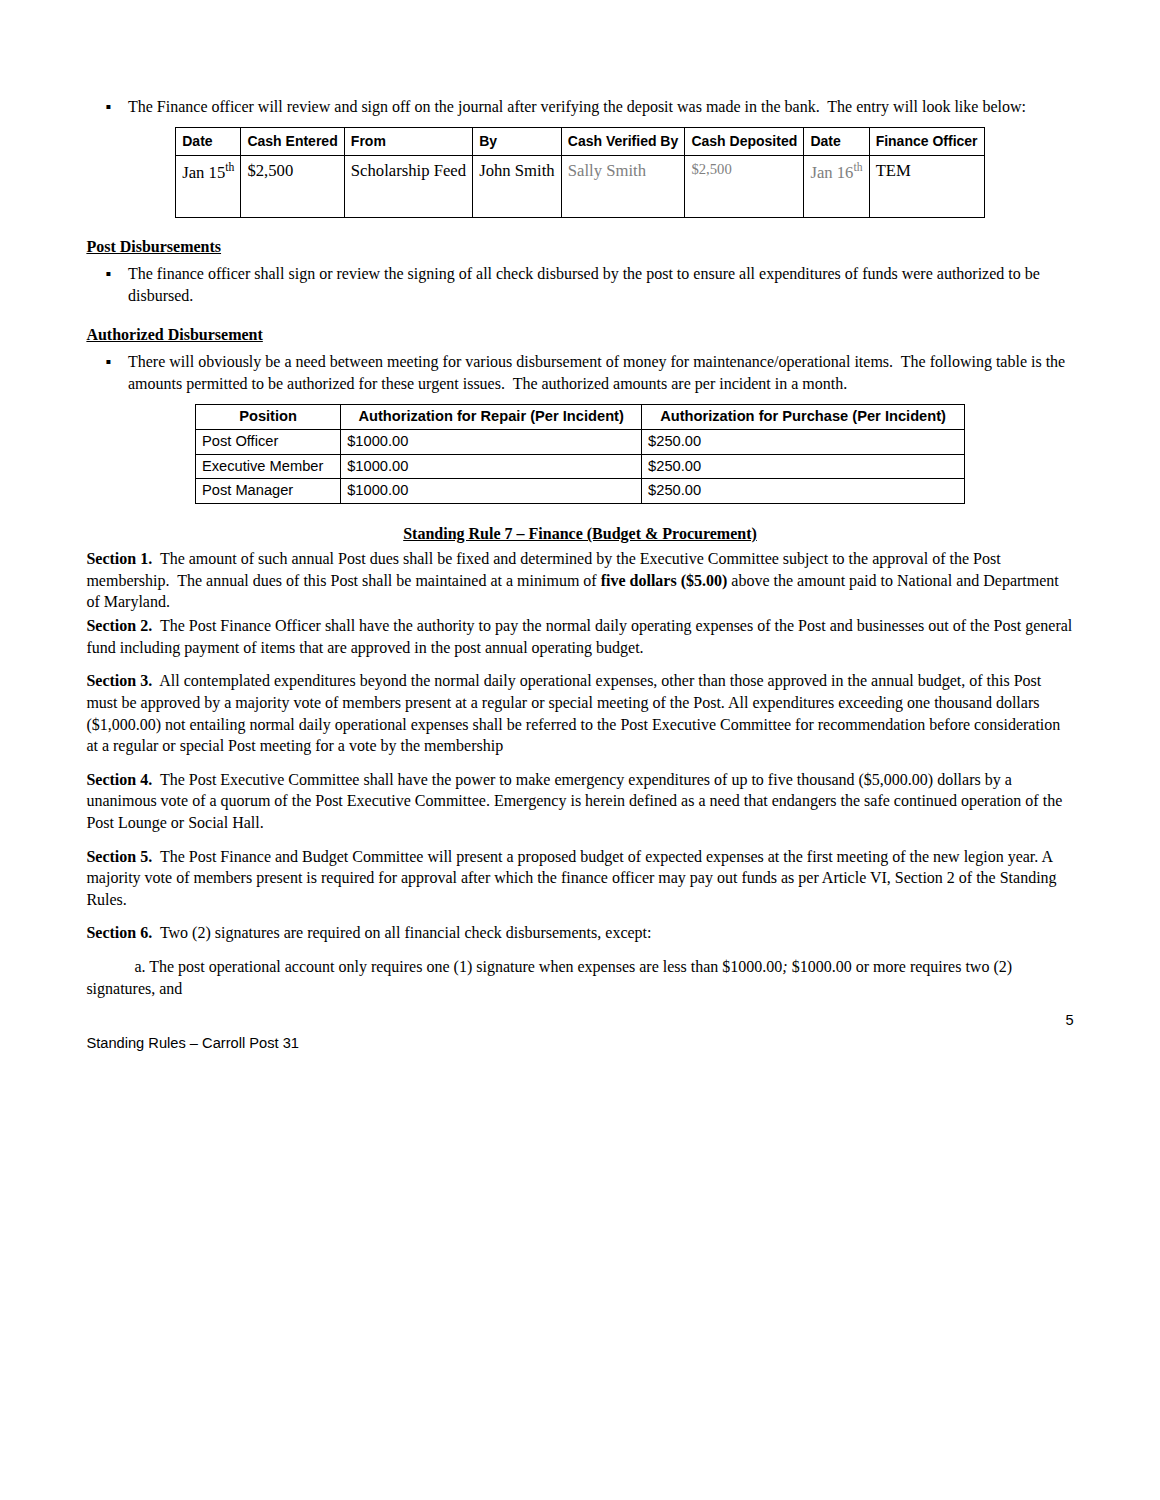The Finance officer will review and sign off on the journal after verifying the deposit was made in the bank. The entry will look like below:
| Date | Cash Entered | From | By | Cash Verified By | Cash Deposited | Date | Finance Officer |
| --- | --- | --- | --- | --- | --- | --- | --- |
| Jan 15 th | $2,500 | Scholarship Feed | John Smith | Sally Smith | $2,500 | Jan 16 th | TEM |
Post Disbursements
The finance officer shall sign or review the signing of all check disbursed by the post to ensure all expenditures of funds were authorized to be disbursed.
Authorized Disbursement
There will obviously be a need between meeting for various disbursement of money for maintenance/operational items. The following table is the amounts permitted to be authorized for these urgent issues. The authorized amounts are per incident in a month.
| Position | Authorization for Repair (Per Incident) | Authorization for Purchase (Per Incident) |
| --- | --- | --- |
| Post Officer | $1000.00 | $250.00 |
| Executive Member | $1000.00 | $250.00 |
| Post Manager | $1000.00 | $250.00 |
Standing Rule 7 – Finance (Budget & Procurement)
Section 1. The amount of such annual Post dues shall be fixed and determined by the Executive Committee subject to the approval of the Post membership. The annual dues of this Post shall be maintained at a minimum of five dollars ($5.00) above the amount paid to National and Department of Maryland.
Section 2. The Post Finance Officer shall have the authority to pay the normal daily operating expenses of the Post and businesses out of the Post general fund including payment of items that are approved in the post annual operating budget.
Section 3. All contemplated expenditures beyond the normal daily operational expenses, other than those approved in the annual budget, of this Post must be approved by a majority vote of members present at a regular or special meeting of the Post. All expenditures exceeding one thousand dollars ($1,000.00) not entailing normal daily operational expenses shall be referred to the Post Executive Committee for recommendation before consideration at a regular or special Post meeting for a vote by the membership
Section 4. The Post Executive Committee shall have the power to make emergency expenditures of up to five thousand ($5,000.00) dollars by a unanimous vote of a quorum of the Post Executive Committee. Emergency is herein defined as a need that endangers the safe continued operation of the Post Lounge or Social Hall.
Section 5. The Post Finance and Budget Committee will present a proposed budget of expected expenses at the first meeting of the new legion year. A majority vote of members present is required for approval after which the finance officer may pay out funds as per Article VI, Section 2 of the Standing Rules.
Section 6. Two (2) signatures are required on all financial check disbursements, except:
a. The post operational account only requires one (1) signature when expenses are less than $1000.00; $1000.00 or more requires two (2) signatures, and
5
Standing Rules – Carroll Post 31